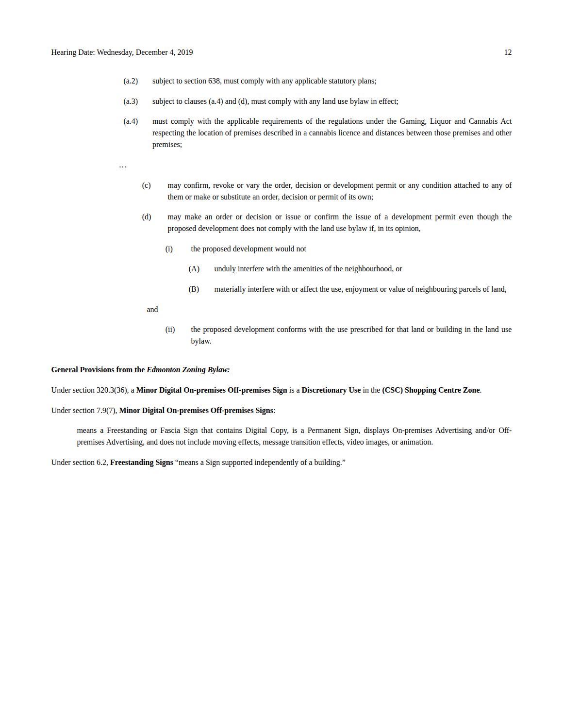Hearing Date: Wednesday, December 4, 2019 12
(a.2) subject to section 638, must comply with any applicable statutory plans;
(a.3) subject to clauses (a.4) and (d), must comply with any land use bylaw in effect;
(a.4) must comply with the applicable requirements of the regulations under the Gaming, Liquor and Cannabis Act respecting the location of premises described in a cannabis licence and distances between those premises and other premises;
…
(c) may confirm, revoke or vary the order, decision or development permit or any condition attached to any of them or make or substitute an order, decision or permit of its own;
(d) may make an order or decision or issue or confirm the issue of a development permit even though the proposed development does not comply with the land use bylaw if, in its opinion,
(i) the proposed development would not
(A) unduly interfere with the amenities of the neighbourhood, or
(B) materially interfere with or affect the use, enjoyment or value of neighbouring parcels of land,
and
(ii) the proposed development conforms with the use prescribed for that land or building in the land use bylaw.
General Provisions from the Edmonton Zoning Bylaw:
Under section 320.3(36), a Minor Digital On-premises Off-premises Sign is a Discretionary Use in the (CSC) Shopping Centre Zone.
Under section 7.9(7), Minor Digital On-premises Off-premises Signs:
means a Freestanding or Fascia Sign that contains Digital Copy, is a Permanent Sign, displays On-premises Advertising and/or Off-premises Advertising, and does not include moving effects, message transition effects, video images, or animation.
Under section 6.2, Freestanding Signs “means a Sign supported independently of a building.”